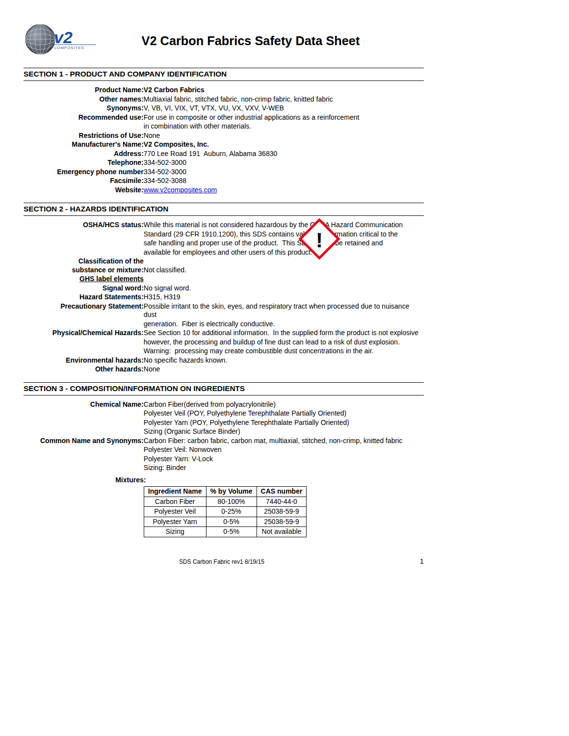v2 COMPOSITES
V2 Carbon Fabrics Safety Data Sheet
SECTION 1 - PRODUCT AND COMPANY IDENTIFICATION
| Product Name: | V2 Carbon Fabrics |
| Other names: | Multiaxial fabric, stitched fabric, non-crimp fabric, knitted fabric |
| Synonyms: | V, VB, VI, VIX, VT, VTX, VU, VX, VXV, V-WEB |
| Recommended use: | For use in composite or other industrial applications as a reinforcement |
| | in combination with other materials. |
| Restrictions of Use: | None |
| Manufacturer's Name: | V2 Composites, Inc. |
| Address: | 770 Lee Road 191 Auburn, Alabama 36830 |
| Telephone: | 334-502-3000 |
| Emergency phone number | 334-502-3000 |
| Facsimile: | 334-502-3088 |
| Website: | www.v2composites.com |
SECTION 2 - HAZARDS IDENTIFICATION
| OSHA/HCS status: | While this material is not considered hazardous by the OSHA Hazard Communication |
| | Standard (29 CFR 1910.1200), this SDS contains valuable information critical to the |
| | safe handling and proper use of the product. This SDS should be retained and |
| | available for employees and other users of this product. |
| Classification of the substance or mixture: | Not classified. |
| GHS label elements | |
| Signal word: | No signal word. |
| Hazard Statements: | H315, H319 |
| Precautionary Statement: | Possible irritant to the skin, eyes, and respiratory tract when processed due to nuisance dust |
| | generation. Fiber is electrically conductive. |
| Physical/Chemical Hazards: | See Section 10 for additional information. In the supplied form the product is not explosive |
| | however, the processing and buildup of fine dust can lead to a risk of dust explosion. |
| | Warning: processing may create combustible dust concentrations in the air. |
| Environmental hazards: | No specific hazards known. |
| Other hazards: | None |
!
SECTION 3 - COMPOSITION/INFORMATION ON INGREDIENTS
| Chemical Name: | Carbon Fiber(derived from polyacrylonitrile) |
| | Polyester Veil (POY, Polyethylene Terephthalate Partially Oriented) |
| | Polyester Yarn (POY, Polyethylene Terephthalate Partially Oriented) |
| | Sizing (Organic Surface Binder) |
| Common Name and Synonyms: | Carbon Fiber: carbon fabric, carbon mat, multiaxial, stitched, non-crimp, knitted fabric |
| | Polyester Veil: Nonwoven |
| | Polyester Yarn: V-Lock |
| | Sizing: Binder |
Mixtures:
| Ingredient Name | % by Volume | CAS number |
| --- | --- | --- |
| Carbon Fiber | 80-100% | 7440-44-0 |
| Polyester Veil | 0-25% | 25038-59-9 |
| Polyester Yarn | 0-5% | 25038-59-9 |
| Sizing | 0-5% | Not available |
SDS Carbon Fabric rev1 8/19/15
1